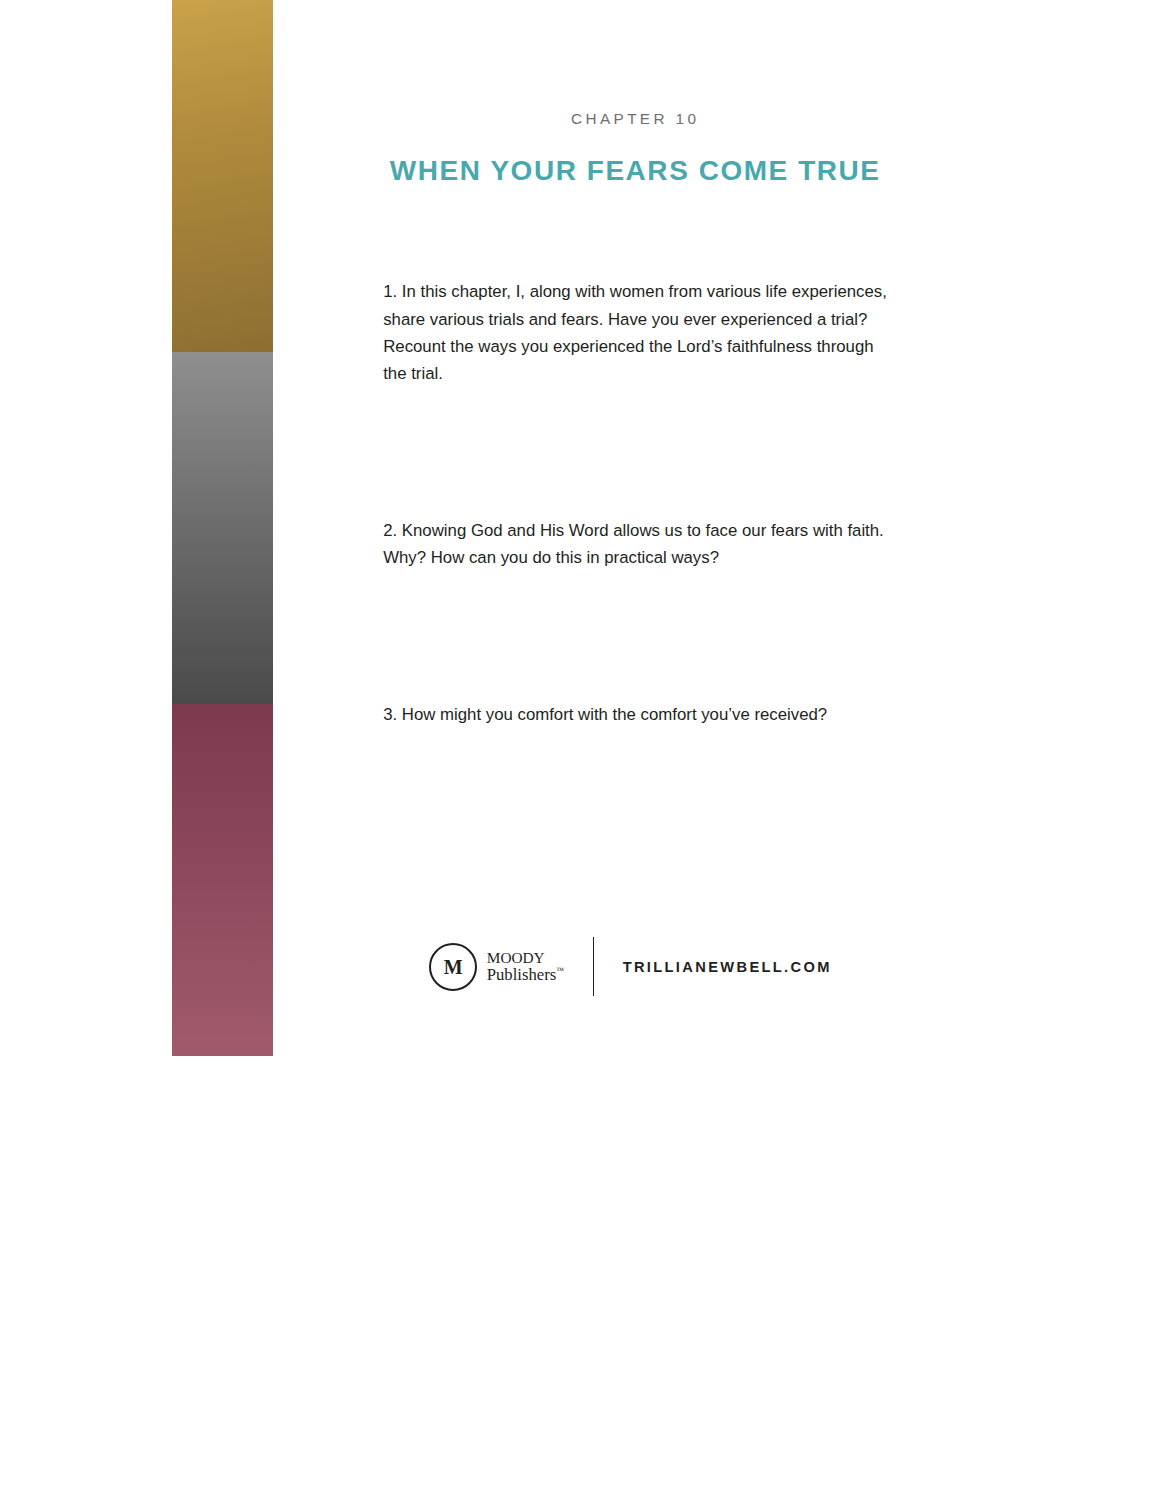Chapter 10
When Your Fears Come True
1. In this chapter, I, along with women from various life experiences, share various trials and fears. Have you ever experienced a trial? Recount the ways you experienced the Lord’s faithfulness through the trial.
2. Knowing God and His Word allows us to face our fears with faith. Why? How can you do this in practical ways?
3. How might you comfort with the comfort you’ve received?
M
MOODY Publishers™
TRILLIANEWBELL.COM